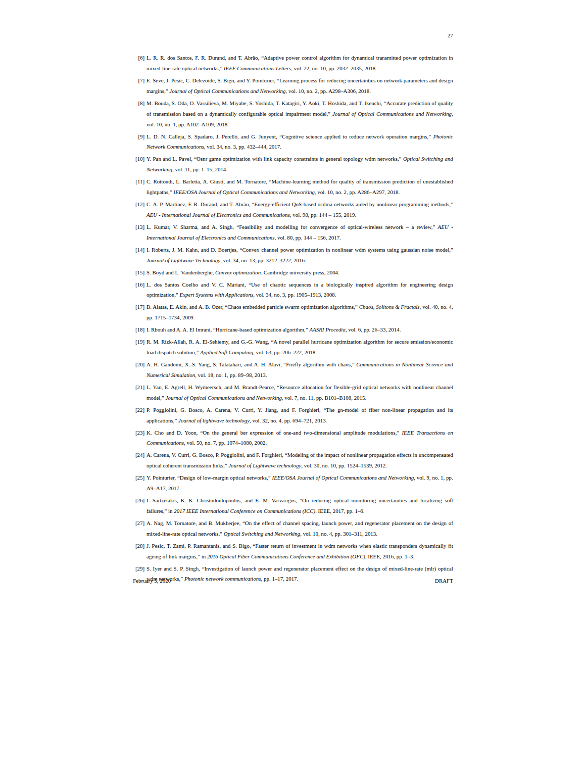27
[6] L. R. R. dos Santos, F. R. Durand, and T. Abrão, “Adaptive power control algorithm for dynamical transmitted power optimization in mixed-line-rate optical networks,” IEEE Communications Letters, vol. 22, no. 10, pp. 2032–2035, 2018.
[7] E. Seve, J. Pesic, C. Delezoide, S. Bigo, and Y. Pointurier, “Learning process for reducing uncertainties on network parameters and design margins,” Journal of Optical Communications and Networking, vol. 10, no. 2, pp. A298–A306, 2018.
[8] M. Bouda, S. Oda, O. Vassilieva, M. Miyabe, S. Yoshida, T. Katagiri, Y. Aoki, T. Hoshida, and T. Ikeuchi, “Accurate prediction of quality of transmission based on a dynamically configurable optical impairment model,” Journal of Optical Communications and Networking, vol. 10, no. 1, pp. A102–A109, 2018.
[9] L. D. N. Calleja, S. Spadaro, J. Perelló, and G. Junyent, “Cognitive science applied to reduce network operation margins,” Photonic Network Communications, vol. 34, no. 3, pp. 432–444, 2017.
[10] Y. Pan and L. Pavel, “Osnr game optimization with link capacity constraints in general topology wdm networks,” Optical Switching and Networking, vol. 11, pp. 1–15, 2014.
[11] C. Rottondi, L. Barletta, A. Giusti, and M. Tornatore, “Machine-learning method for quality of transmission prediction of unestablished lightpaths,” IEEE/OSA Journal of Optical Communications and Networking, vol. 10, no. 2, pp. A286–A297, 2018.
[12] C. A. P. Martinez, F. R. Durand, and T. Abrão, “Energy-efficient QoS-based ocdma networks aided by nonlinear programming methods,” AEU - International Journal of Electronics and Communications, vol. 98, pp. 144 – 155, 2019.
[13] L. Kumar, V. Sharma, and A. Singh, “Feasibility and modelling for convergence of optical-wireless network – a review,” AEU - International Journal of Electronics and Communications, vol. 80, pp. 144 – 156, 2017.
[14] I. Roberts, J. M. Kahn, and D. Boertjes, “Convex channel power optimization in nonlinear wdm systems using gaussian noise model,” Journal of Lightwave Technology, vol. 34, no. 13, pp. 3212–3222, 2016.
[15] S. Boyd and L. Vandenberghe, Convex optimization. Cambridge university press, 2004.
[16] L. dos Santos Coelho and V. C. Mariani, “Use of chaotic sequences in a biologically inspired algorithm for engineering design optimization,” Expert Systems with Applications, vol. 34, no. 3, pp. 1905–1913, 2008.
[17] B. Alatas, E. Akin, and A. B. Ozer, “Chaos embedded particle swarm optimization algorithms,” Chaos, Solitons & Fractals, vol. 40, no. 4, pp. 1715–1734, 2009.
[18] I. Rbouh and A. A. El Imrani, “Hurricane-based optimization algorithm,” AASRI Procedia, vol. 6, pp. 26–33, 2014.
[19] R. M. Rizk-Allah, R. A. El-Sehiemy, and G.-G. Wang, “A novel parallel hurricane optimization algorithm for secure emission/economic load dispatch solution,” Applied Soft Computing, vol. 63, pp. 206–222, 2018.
[20] A. H. Gandomi, X.-S. Yang, S. Talatahari, and A. H. Alavi, “Firefly algorithm with chaos,” Communications in Nonlinear Science and Numerical Simulation, vol. 18, no. 1, pp. 89–98, 2013.
[21] L. Yan, E. Agrell, H. Wymeersch, and M. Brandt-Pearce, “Resource allocation for flexible-grid optical networks with nonlinear channel model,” Journal of Optical Communications and Networking, vol. 7, no. 11, pp. B101–B108, 2015.
[22] P. Poggiolini, G. Bosco, A. Carena, V. Curri, Y. Jiang, and F. Forghieri, “The gn-model of fiber non-linear propagation and its applications,” Journal of lightwave technology, vol. 32, no. 4, pp. 694–721, 2013.
[23] K. Cho and D. Yoon, “On the general ber expression of one-and two-dimensional amplitude modulations,” IEEE Transactions on Communications, vol. 50, no. 7, pp. 1074–1080, 2002.
[24] A. Carena, V. Curri, G. Bosco, P. Poggiolini, and F. Forghieri, “Modeling of the impact of nonlinear propagation effects in uncompensated optical coherent transmission links,” Journal of Lightwave technology, vol. 30, no. 10, pp. 1524–1539, 2012.
[25] Y. Pointurier, “Design of low-margin optical networks,” IEEE/OSA Journal of Optical Communications and Networking, vol. 9, no. 1, pp. A9–A17, 2017.
[26] I. Sartzetakis, K. K. Christodoulopoulos, and E. M. Varvarigos, “On reducing optical monitoring uncertainties and localizing soft failures,” in 2017 IEEE International Conference on Communications (ICC). IEEE, 2017, pp. 1–6.
[27] A. Nag, M. Tornatore, and B. Mukherjee, “On the effect of channel spacing, launch power, and regenerator placement on the design of mixed-line-rate optical networks,” Optical Switching and Networking, vol. 10, no. 4, pp. 301–311, 2013.
[28] J. Pesic, T. Zami, P. Ramantanis, and S. Bigo, “Faster return of investment in wdm networks when elastic transponders dynamically fit ageing of link margins,” in 2016 Optical Fiber Communications Conference and Exhibition (OFC). IEEE, 2016, pp. 1–3.
[29] S. Iyer and S. P. Singh, “Investigation of launch power and regenerator placement effect on the design of mixed-line-rate (mlr) optical wdm networks,” Photonic network communications, pp. 1–17, 2017.
February 5, 2020 DRAFT